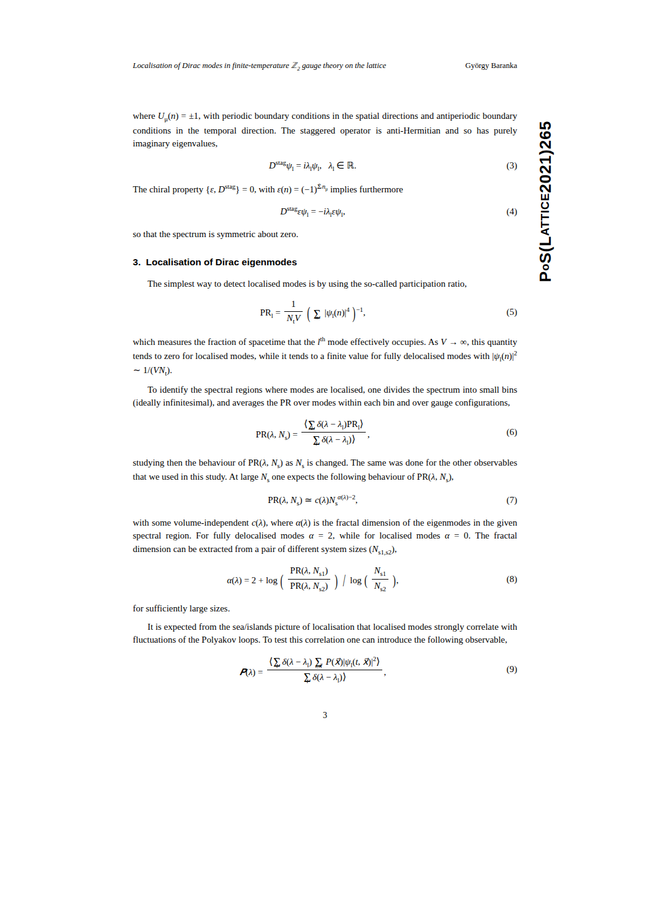Localisation of Dirac modes in finite-temperature ℤ2 gauge theory on the lattice
György Baranka
Po S(LATTICE2021)265
where Uμ(n) = ±1, with periodic boundary conditions in the spatial directions and antiperiodic boundary conditions in the temporal direction. The staggered operator is anti-Hermitian and so has purely imaginary eigenvalues,
Dstag ψl = iλ lψl, λl ∈ ℝ.
(3)
The chiral property {ε, Dstag} = 0, with ε(n) = (−1)Σμ=13 nμ implies furthermore
Dstag εψ l = −iλ lεψ l,
(4)
so that the spectrum is symmetric about zero.
3. Localisation of Dirac eigenmodes
The simplest way to detect localised modes is by using the so-called participation ratio,
PRl = 1 NtV ( Σn |ψl(n)|4 )−1,
(5)
which measures the fraction of spacetime that the lth mode effectively occupies. As V → ∞, this quantity tends to zero for localised modes, while it tends to a finite value for fully delocalised modes with |ψl(n)|2 ∼ 1/(VN t).
To identify the spectral regions where modes are localised, one divides the spectrum into small bins (ideally infinitesimal), and averages the PR over modes within each bin and over gauge configurations,
PR(λ, Ns) = ⟨Σl δ(λ − λl)PRl⟩ Σl δ(λ − λl)⟩ ,
(6)
studying then the behaviour of PR(λ, Ns) as Ns is changed. The same was done for the other observables that we used in this study. At large Ns one expects the following behaviour of PR(λ, Ns),
PR(λ, Ns) ≃ c(λ)Nsα(λ)−2,
(7)
with some volume-independent c(λ), where α(λ) is the fractal dimension of the eigenmodes in the given spectral region. For fully delocalised modes α = 2, while for localised modes α = 0. The fractal dimension can be extracted from a pair of different system sizes (Ns1,s2),
α(λ) = 2 + log ( PR(λ, Ns1) PR(λ, Ns2) ) / log ( Ns1 Ns2 ),
(8)
for sufficiently large sizes.
It is expected from the sea/islands picture of localisation that localised modes strongly correlate with fluctuations of the Polyakov loops. To test this correlation one can introduce the following observable,
𝑷(λ) = ⟨Σl δ(λ − λl) Σt,x⃗ P(x⃗)|ψl(t, x⃗)|2⟩ Σl δ(λ − λl)⟩ ,
(9)
3